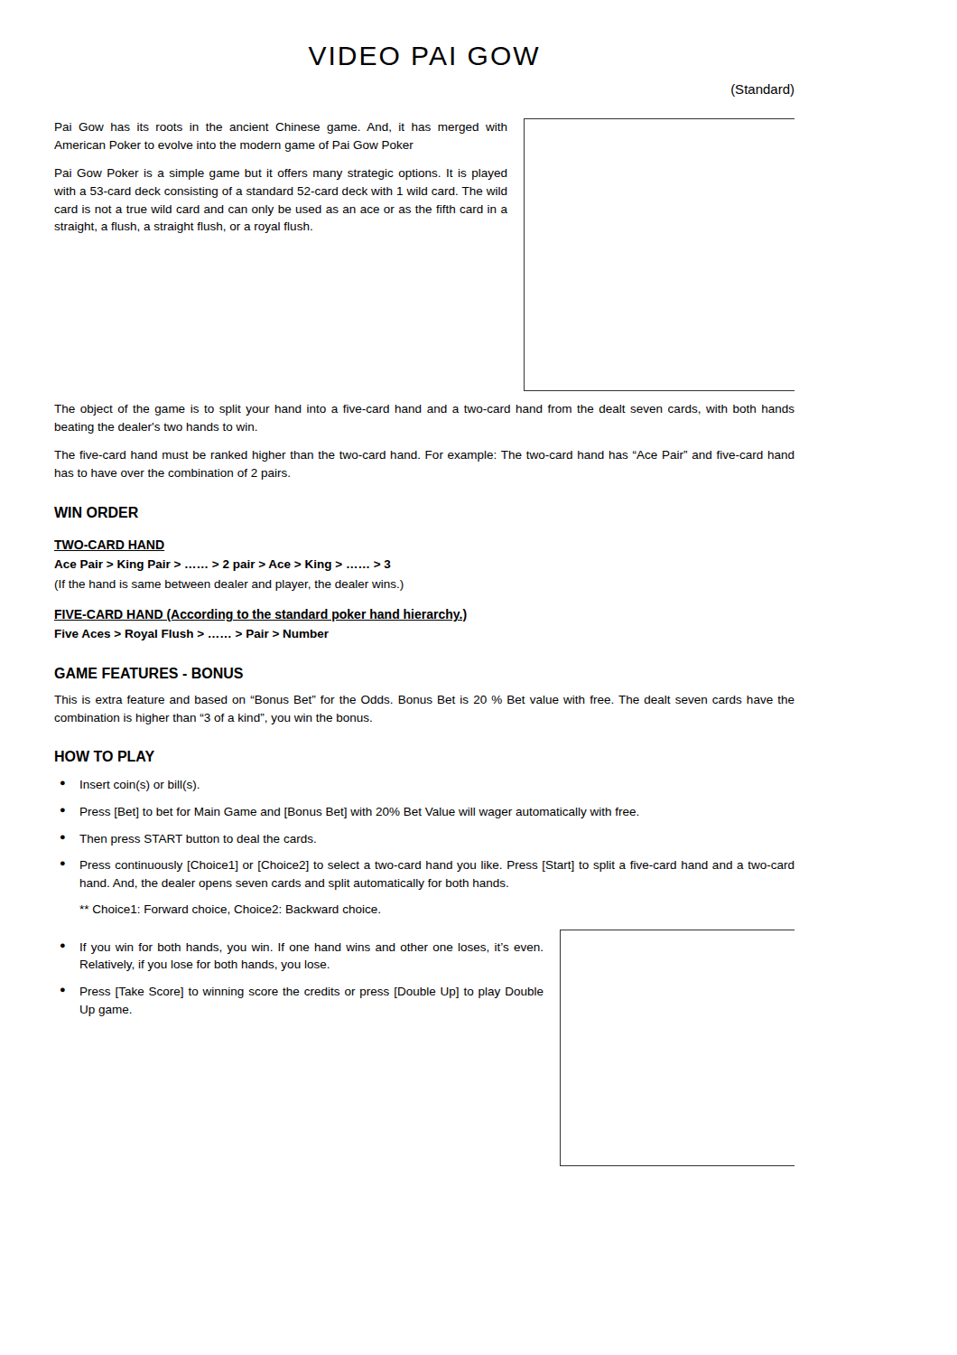VIDEO PAI GOW
(Standard)
Pai Gow has its roots in the ancient Chinese game. And, it has merged with American Poker to evolve into the modern game of Pai Gow Poker
Pai Gow Poker is a simple game but it offers many strategic options. It is played with a 53-card deck consisting of a standard 52-card deck with 1 wild card. The wild card is not a true wild card and can only be used as an ace or as the fifth card in a straight, a flush, a straight flush, or a royal flush.
The object of the game is to split your hand into a five-card hand and a two-card hand from the dealt seven cards, with both hands beating the dealer's two hands to win.
The five-card hand must be ranked higher than the two-card hand. For example: The two-card hand has “Ace Pair” and five-card hand has to have over the combination of 2 pairs.
WIN ORDER
TWO-CARD HAND
Ace Pair > King Pair > …… > 2 pair > Ace > King > …… > 3
(If the hand is same between dealer and player, the dealer wins.)
FIVE-CARD HAND (According to the standard poker hand hierarchy.)
Five Aces > Royal Flush > …… > Pair > Number
GAME FEATURES - BONUS
This is extra feature and based on “Bonus Bet” for the Odds. Bonus Bet is 20 % Bet value with free. The dealt seven cards have the combination is higher than “3 of a kind”, you win the bonus.
HOW TO PLAY
Insert coin(s) or bill(s).
Press [Bet] to bet for Main Game and [Bonus Bet] with 20% Bet Value will wager automatically with free.
Then press START button to deal the cards.
Press continuously [Choice1] or [Choice2] to select a two-card hand you like. Press [Start] to split a five-card hand and a two-card hand. And, the dealer opens seven cards and split automatically for both hands.
** Choice1: Forward choice, Choice2: Backward choice.
If you win for both hands, you win. If one hand wins and other one loses, it’s even. Relatively, if you lose for both hands, you lose.
Press [Take Score] to winning score the credits or press [Double Up] to play Double Up game.